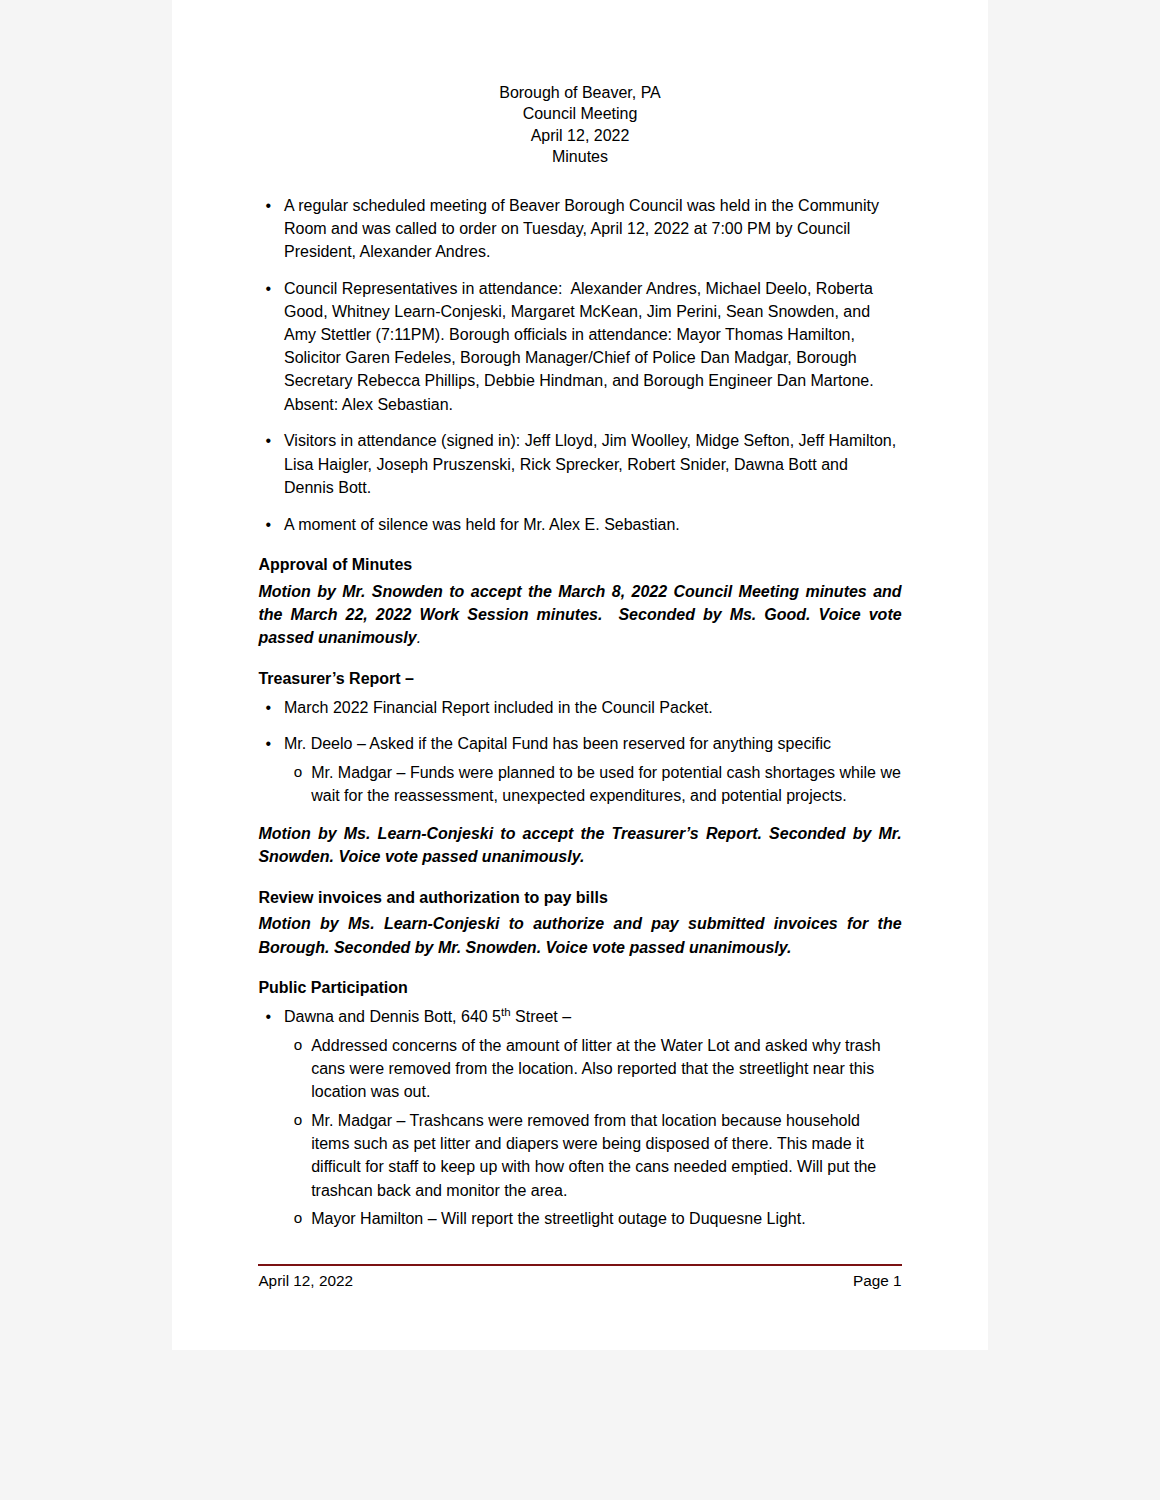Borough of Beaver, PA
Council Meeting
April 12, 2022
Minutes
A regular scheduled meeting of Beaver Borough Council was held in the Community Room and was called to order on Tuesday, April 12, 2022 at 7:00 PM by Council President, Alexander Andres.
Council Representatives in attendance: Alexander Andres, Michael Deelo, Roberta Good, Whitney Learn-Conjeski, Margaret McKean, Jim Perini, Sean Snowden, and Amy Stettler (7:11PM). Borough officials in attendance: Mayor Thomas Hamilton, Solicitor Garen Fedeles, Borough Manager/Chief of Police Dan Madgar, Borough Secretary Rebecca Phillips, Debbie Hindman, and Borough Engineer Dan Martone. Absent: Alex Sebastian.
Visitors in attendance (signed in): Jeff Lloyd, Jim Woolley, Midge Sefton, Jeff Hamilton, Lisa Haigler, Joseph Pruszenski, Rick Sprecker, Robert Snider, Dawna Bott and Dennis Bott.
A moment of silence was held for Mr. Alex E. Sebastian.
Approval of Minutes
Motion by Mr. Snowden to accept the March 8, 2022 Council Meeting minutes and the March 22, 2022 Work Session minutes. Seconded by Ms. Good. Voice vote passed unanimously.
Treasurer’s Report –
March 2022 Financial Report included in the Council Packet.
Mr. Deelo – Asked if the Capital Fund has been reserved for anything specific
Mr. Madgar – Funds were planned to be used for potential cash shortages while we wait for the reassessment, unexpected expenditures, and potential projects.
Motion by Ms. Learn-Conjeski to accept the Treasurer’s Report. Seconded by Mr. Snowden. Voice vote passed unanimously.
Review invoices and authorization to pay bills
Motion by Ms. Learn-Conjeski to authorize and pay submitted invoices for the Borough. Seconded by Mr. Snowden. Voice vote passed unanimously.
Public Participation
Dawna and Dennis Bott, 640 5th Street –
Addressed concerns of the amount of litter at the Water Lot and asked why trash cans were removed from the location. Also reported that the streetlight near this location was out.
Mr. Madgar – Trashcans were removed from that location because household items such as pet litter and diapers were being disposed of there. This made it difficult for staff to keep up with how often the cans needed emptied. Will put the trashcan back and monitor the area.
Mayor Hamilton – Will report the streetlight outage to Duquesne Light.
April 12, 2022 Page 1